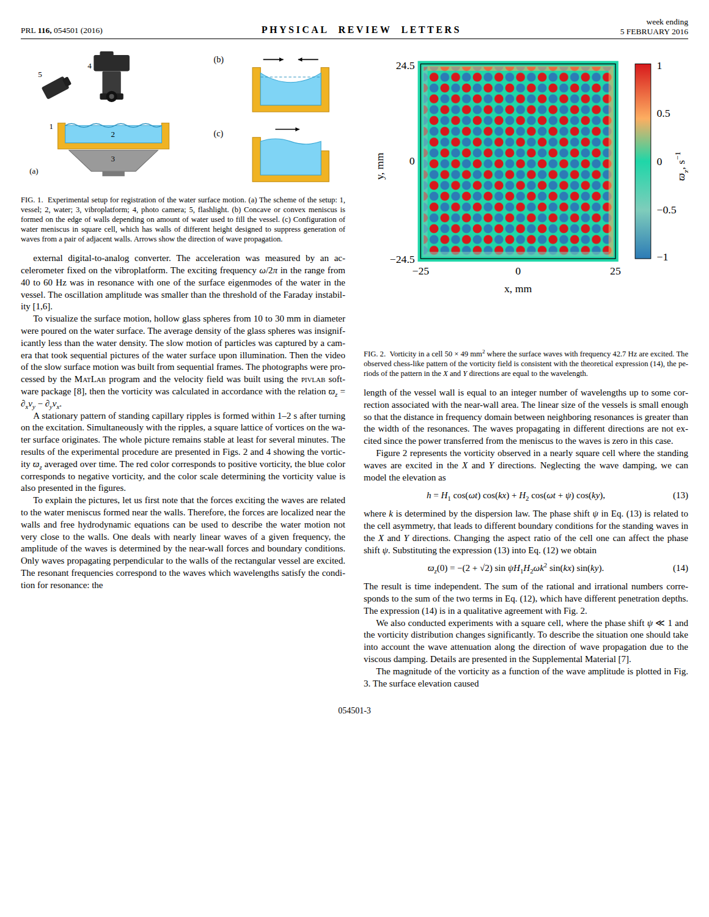PRL 116, 054501 (2016)
PHYSICAL REVIEW LETTERS
week ending
5 FEBRUARY 2016
4 5 1 2 3 (a)
(b) (c)
FIG. 1. Experimental setup for registration of the water surface motion. (a) The scheme of the setup: 1, vessel; 2, water; 3, vibroplatform; 4, photo camera; 5, flashlight. (b) Concave or convex meniscus is formed on the edge of walls depending on amount of water used to fill the vessel. (c) Configuration of water meniscus in square cell, which has walls of different height designed to suppress generation of waves from a pair of adjacent walls. Arrows show the direction of wave propagation.
external digital-to-analog converter. The acceleration was measured by an accelerometer fixed on the vibroplatform. The exciting frequency ω/2π in the range from 40 to 60 Hz was in resonance with one of the surface eigenmodes of the water in the vessel. The oscillation amplitude was smaller than the threshold of the Faraday instability [1,6].
To visualize the surface motion, hollow glass spheres from 10 to 30 mm in diameter were poured on the water surface. The average density of the glass spheres was insignificantly less than the water density. The slow motion of particles was captured by a camera that took sequential pictures of the water surface upon illumination. Then the video of the slow surface motion was built from sequential frames. The photographs were processed by the MatLab program and the velocity field was built using the pivlab software package [8], then the vorticity was calculated in accordance with the relation ϖz = ∂xvy − ∂yvx.
A stationary pattern of standing capillary ripples is formed within 1–2 s after turning on the excitation. Simultaneously with the ripples, a square lattice of vortices on the water surface originates. The whole picture remains stable at least for several minutes. The results of the experimental procedure are presented in Figs. 2 and 4 showing the vorticity ϖz averaged over time. The red color corresponds to positive vorticity, the blue color corresponds to negative vorticity, and the color scale determining the vorticity value is also presented in the figures.
To explain the pictures, let us first note that the forces exciting the waves are related to the water meniscus formed near the walls. Therefore, the forces are localized near the walls and free hydrodynamic equations can be used to describe the water motion not very close to the walls. One deals with nearly linear waves of a given frequency, the amplitude of the waves is determined by the near-wall forces and boundary conditions. Only waves propagating perpendicular to the walls of the rectangular vessel are excited. The resonant frequencies correspond to the waves which wavelengths satisfy the condition for resonance: the
24.5 0 −24.5 y, mm −25 0 25 x, mm 1 0.5 0 −0.5 −1 ϖz, s−1
FIG. 2. Vorticity in a cell 50 × 49 mm2 where the surface waves with frequency 42.7 Hz are excited. The observed chess-like pattern of the vorticity field is consistent with the theoretical expression (14), the periods of the pattern in the X and Y directions are equal to the wavelength.
length of the vessel wall is equal to an integer number of wavelengths up to some correction associated with the near-wall area. The linear size of the vessels is small enough so that the distance in frequency domain between neighboring resonances is greater than the width of the resonances. The waves propagating in different directions are not excited since the power transferred from the meniscus to the waves is zero in this case.
Figure 2 represents the vorticity observed in a nearly square cell where the standing waves are excited in the X and Y directions. Neglecting the wave damping, we can model the elevation as
h = H1 cos(ωt) cos(kx) + H2 cos(ωt + ψ) cos(ky),
(13)
where k is determined by the dispersion law. The phase shift ψ in Eq. (13) is related to the cell asymmetry, that leads to different boundary conditions for the standing waves in the X and Y directions. Changing the aspect ratio of the cell one can affect the phase shift ψ. Substituting the expression (13) into Eq. (12) we obtain
ϖz(0) = −(2 + √2) sin ψH1H2ωk2 sin(kx) sin(ky).
(14)
The result is time independent. The sum of the rational and irrational numbers corresponds to the sum of the two terms in Eq. (12), which have different penetration depths. The expression (14) is in a qualitative agreement with Fig. 2.
We also conducted experiments with a square cell, where the phase shift ψ ≪ 1 and the vorticity distribution changes significantly. To describe the situation one should take into account the wave attenuation along the direction of wave propagation due to the viscous damping. Details are presented in the Supplemental Material [7].
The magnitude of the vorticity as a function of the wave amplitude is plotted in Fig. 3. The surface elevation caused
054501-3